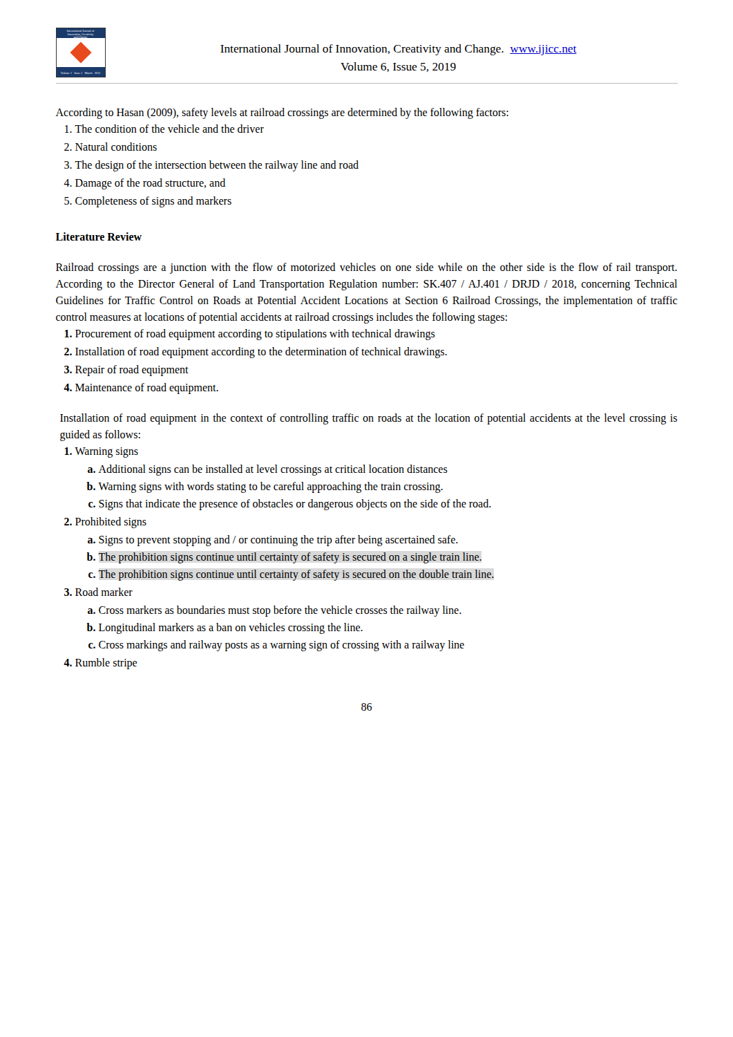International Journal of
Innovation, Creativity
and Change
Volume 1 Issue 1 March 2013
International Journal of Innovation, Creativity and Change. www.ijicc.net
Volume 6, Issue 5, 2019
According to Hasan (2009), safety levels at railroad crossings are determined by the following factors:
The condition of the vehicle and the driver
Natural conditions
The design of the intersection between the railway line and road
Damage of the road structure, and
Completeness of signs and markers
Literature Review
Railroad crossings are a junction with the flow of motorized vehicles on one side while on the other side is the flow of rail transport. According to the Director General of Land Transportation Regulation number: SK.407 / AJ.401 / DRJD / 2018, concerning Technical Guidelines for Traffic Control on Roads at Potential Accident Locations at Section 6 Railroad Crossings, the implementation of traffic control measures at locations of potential accidents at railroad crossings includes the following stages:
Procurement of road equipment according to stipulations with technical drawings
Installation of road equipment according to the determination of technical drawings.
Repair of road equipment
Maintenance of road equipment.
Installation of road equipment in the context of controlling traffic on roads at the location of potential accidents at the level crossing is guided as follows:
Warning signs
Additional signs can be installed at level crossings at critical location distances
Warning signs with words stating to be careful approaching the train crossing.
Signs that indicate the presence of obstacles or dangerous objects on the side of the road.
Prohibited signs
Signs to prevent stopping and / or continuing the trip after being ascertained safe.
The prohibition signs continue until certainty of safety is secured on a single train line.
The prohibition signs continue until certainty of safety is secured on the double train line.
Road marker
Cross markers as boundaries must stop before the vehicle crosses the railway line.
Longitudinal markers as a ban on vehicles crossing the line.
Cross markings and railway posts as a warning sign of crossing with a railway line
Rumble stripe
86